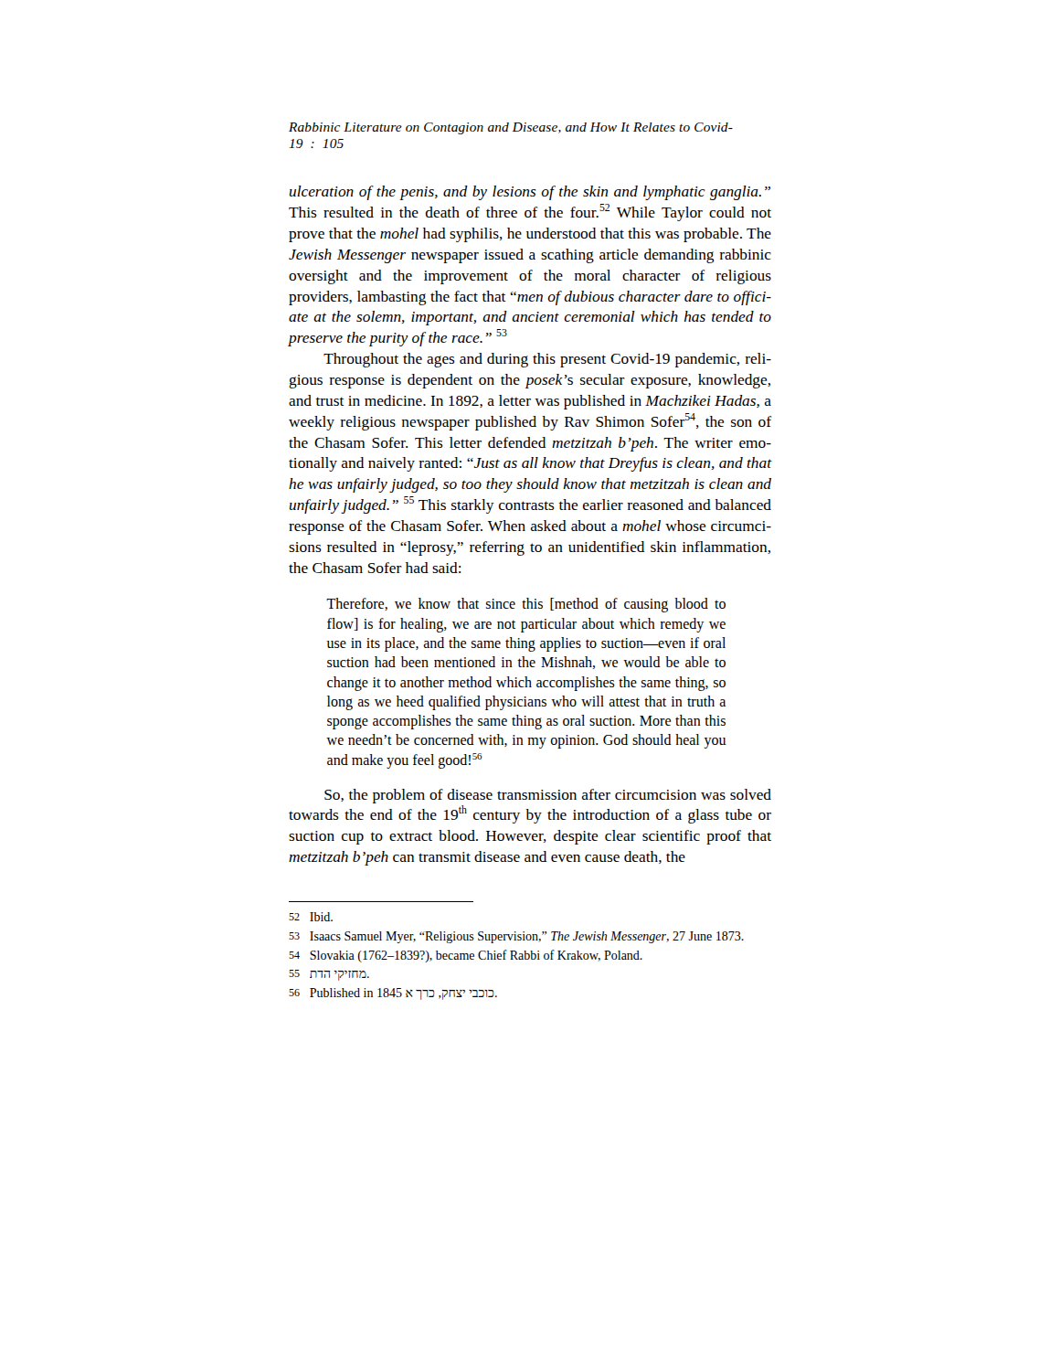Rabbinic Literature on Contagion and Disease, and How It Relates to Covid-19 : 105
ulceration of the penis, and by lesions of the skin and lymphatic ganglia.” This resulted in the death of three of the four.52 While Taylor could not prove that the mohel had syphilis, he understood that this was probable. The Jewish Messenger newspaper issued a scathing article demanding rabbinic oversight and the improvement of the moral character of religious providers, lambasting the fact that “men of dubious character dare to officiate at the solemn, important, and ancient ceremonial which has tended to preserve the purity of the race.” 53
Throughout the ages and during this present Covid-19 pandemic, religious response is dependent on the posek’s secular exposure, knowledge, and trust in medicine. In 1892, a letter was published in Machzikei Hadas, a weekly religious newspaper published by Rav Shimon Sofer54, the son of the Chasam Sofer. This letter defended metzitzah b’peh. The writer emotionally and naively ranted: “Just as all know that Dreyfus is clean, and that he was unfairly judged, so too they should know that metzitzah is clean and unfairly judged.” 55 This starkly contrasts the earlier reasoned and balanced response of the Chasam Sofer. When asked about a mohel whose circumcisions resulted in “leprosy,” referring to an unidentified skin inflammation, the Chasam Sofer had said:
Therefore, we know that since this [method of causing blood to flow] is for healing, we are not particular about which remedy we use in its place, and the same thing applies to suction—even if oral suction had been mentioned in the Mishnah, we would be able to change it to another method which accomplishes the same thing, so long as we heed qualified physicians who will attest that in truth a sponge accomplishes the same thing as oral suction. More than this we needn’t be concerned with, in my opinion. God should heal you and make you feel good!56
So, the problem of disease transmission after circumcision was solved towards the end of the 19th century by the introduction of a glass tube or suction cup to extract blood. However, despite clear scientific proof that metzitzah b’peh can transmit disease and even cause death, the
52
Ibid.
53
Isaacs Samuel Myer, “Religious Supervision,” The Jewish Messenger, 27 June 1873.
54
Slovakia (1762–1839?), became Chief Rabbi of Krakow, Poland.
55
מחזיקי הדת.
56
Published in 1845 כוכבי יצחק, כרך א.